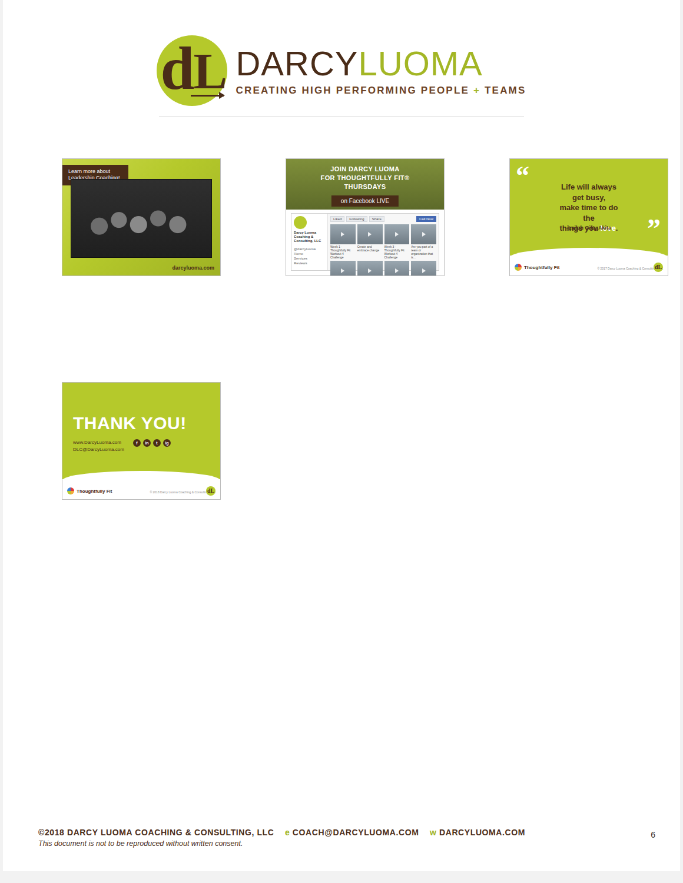d L
DARCY LUOMA
CREATING HIGH PERFORMING PEOPLE + TEAMS
Learn more about
Leadership Coaching!
darcyluoma.com
JOIN DARCY LUOMA
FOR THOUGHTFULLY FIT®
THURSDAYS
on Facebook LIVE
Darcy Luoma
Coaching &
Consulting, LLC
@darcyluoma
Home
Services
Reviews
Liked Following Share Call Now
Week 1 · Thoughtfully Fit Workout 4 Challenge
Create and embrace change
Week 3 · Thoughtfully Fit Workout 4 Challenge
Are you part of a team or organization that is…
Week 2 · Thoughtfully Fit Workout 4 Challenge
Today I am honored to be up here doing an annual newsletter…
Week 4 · Thoughtfully Fit Workout 4 Challenge
Announcement of Darcy Luoma Was Perfect Party
“
Life will always
get busy,
make time to do the
things you love.
”
-Lailah Gifty Akita
Thoughtfully Fit
© 2017 Darcy Luoma Coaching & Consulting, LLC
dL
THANK YOU!
www.DarcyLuoma.com
DLC@DarcyLuoma.com
fin tig
Thoughtfully Fit
© 2018 Darcy Luoma Coaching & Consulting, LLC
dL
©2018 DARCY LUOMA COACHING & CONSULTING, LLC e COACH@DARCYLUOMA.COM w DARCYLUOMA.COM
This document is not to be reproduced without written consent.
6